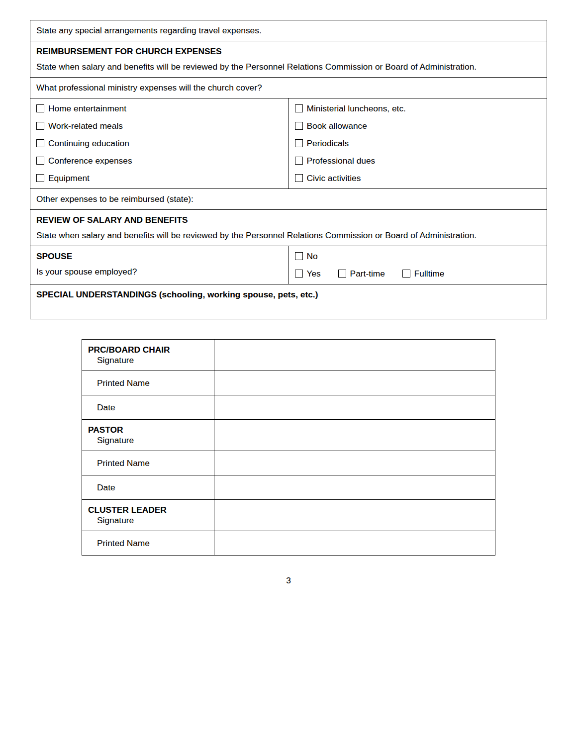| State any special arrangements regarding travel expenses. |
| REIMBURSEMENT FOR CHURCH EXPENSES State when salary and benefits will be reviewed by the Personnel Relations Commission or Board of Administration. |
| What professional ministry expenses will the church cover? |
| Home entertainment Work-related meals Continuing education Conference expenses Equipment | Ministerial luncheons, etc. Book allowance Periodicals Professional dues Civic activities |
| Other expenses to be reimbursed (state): |
| REVIEW OF SALARY AND BENEFITS State when salary and benefits will be reviewed by the Personnel Relations Commission or Board of Administration. |
| SPOUSE Is your spouse employed? | No Yes Part-time Fulltime |
| SPECIAL UNDERSTANDINGS (schooling, working spouse, pets, etc.) |
| PRC/BOARD CHAIR Signature | |
| Printed Name | |
| Date | |
| PASTOR Signature | |
| Printed Name | |
| Date | |
| CLUSTER LEADER Signature | |
| Printed Name | |
3